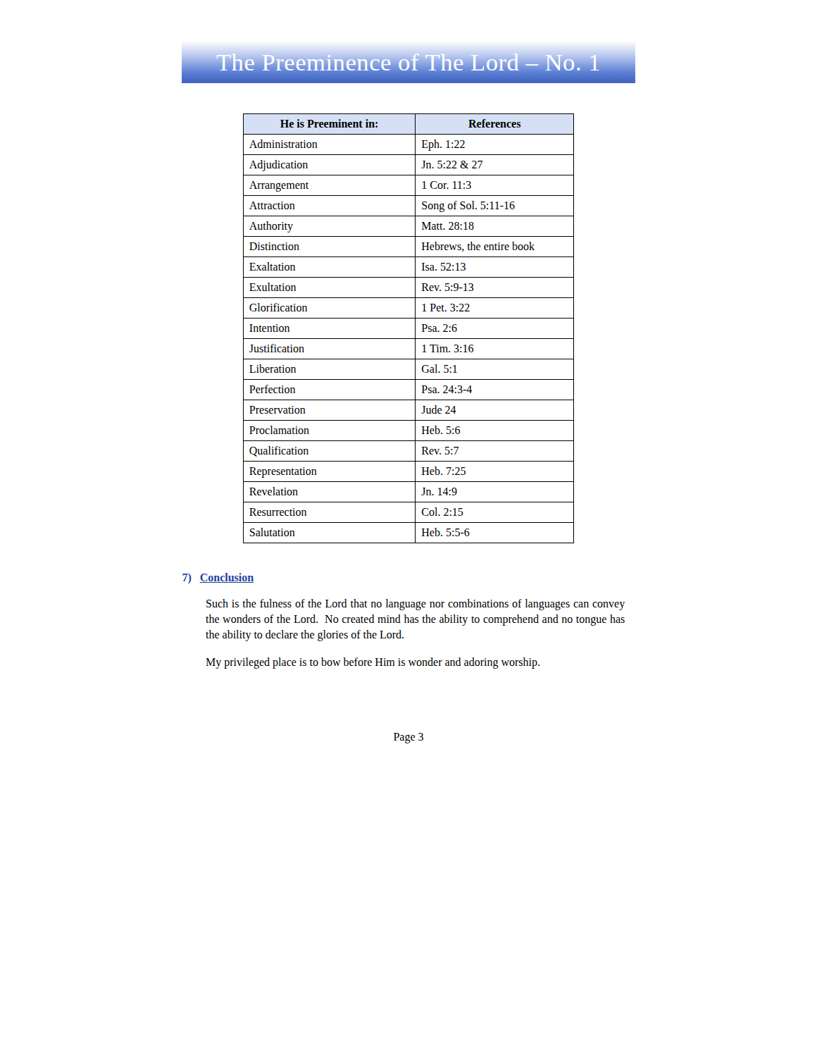The Preeminence of The Lord – No. 1
| He is Preeminent in: | References |
| --- | --- |
| Administration | Eph. 1:22 |
| Adjudication | Jn. 5:22 & 27 |
| Arrangement | 1 Cor. 11:3 |
| Attraction | Song of Sol. 5:11-16 |
| Authority | Matt. 28:18 |
| Distinction | Hebrews, the entire book |
| Exaltation | Isa. 52:13 |
| Exultation | Rev. 5:9-13 |
| Glorification | 1 Pet. 3:22 |
| Intention | Psa. 2:6 |
| Justification | 1 Tim. 3:16 |
| Liberation | Gal. 5:1 |
| Perfection | Psa. 24:3-4 |
| Preservation | Jude 24 |
| Proclamation | Heb. 5:6 |
| Qualification | Rev. 5:7 |
| Representation | Heb. 7:25 |
| Revelation | Jn. 14:9 |
| Resurrection | Col. 2:15 |
| Salutation | Heb. 5:5-6 |
7) Conclusion
Such is the fulness of the Lord that no language nor combinations of languages can convey the wonders of the Lord. No created mind has the ability to comprehend and no tongue has the ability to declare the glories of the Lord.
My privileged place is to bow before Him is wonder and adoring worship.
Page 3